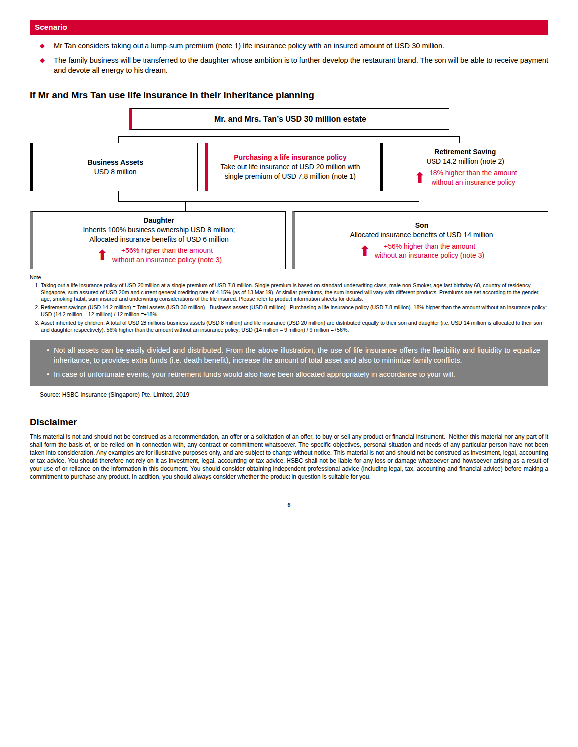Scenario
Mr Tan considers taking out a lump-sum premium (note 1) life insurance policy with an insured amount of USD 30 million.
The family business will be transferred to the daughter whose ambition is to further develop the restaurant brand. The son will be able to receive payment and devote all energy to his dream.
If Mr and Mrs Tan use life insurance in their inheritance planning
Mr. and Mrs. Tan’s USD 30 million estate
Business Assets
USD 8 million
Purchasing a life insurance policy
Take out life insurance of USD 20 million with single premium of USD 7.8 million (note 1)
Retirement Saving
USD 14.2 million (note 2)
⬆ 18% higher than the amount
without an insurance policy
Daughter
Inherits 100% business ownership USD 8 million;
Allocated insurance benefits of USD 6 million
⬆ +56% higher than the amount
without an insurance policy (note 3)
Son
Allocated insurance benefits of USD 14 million
⬆ +56% higher than the amount
without an insurance policy (note 3)
Note
Taking out a life insurance policy of USD 20 million at a single premium of USD 7.8 million. Single premium is based on standard underwriting class, male non-Smoker, age last birthday 60, country of residency Singapore, sum assured of USD 20m and current general crediting rate of 4.15% (as of 13 Mar 19). At similar premiums, the sum insured will vary with different products. Premiums are set according to the gender, age, smoking habit, sum insured and underwriting considerations of the life insured. Please refer to product information sheets for details.
Retirement savings (USD 14.2 million) = Total assets (USD 30 million) - Business assets (USD 8 million) - Purchasing a life insurance policy (USD 7.8 million). 18% higher than the amount without an insurance policy: USD (14.2 million – 12 million) / 12 million =+18%.
Asset inherited by children: A total of USD 28 millions business assets (USD 8 million) and life insurance (USD 20 million) are distributed equally to their son and daughter (i.e. USD 14 million is allocated to their son and daughter respectively). 56% higher than the amount without an insurance policy: USD (14 million – 9 million) / 9 million =+56%.
Not all assets can be easily divided and distributed. From the above illustration, the use of life insurance offers the flexibility and liquidity to equalize inheritance, to provides extra funds (i.e. death benefit), increase the amount of total asset and also to minimize family conflicts.
In case of unfortunate events, your retirement funds would also have been allocated appropriately in accordance to your will.
Source: HSBC Insurance (Singapore) Pte. Limited, 2019
Disclaimer
This material is not and should not be construed as a recommendation, an offer or a solicitation of an offer, to buy or sell any product or financial instrument. Neither this material nor any part of it shall form the basis of, or be relied on in connection with, any contract or commitment whatsoever. The specific objectives, personal situation and needs of any particular person have not been taken into consideration. Any examples are for illustrative purposes only, and are subject to change without notice. This material is not and should not be construed as investment, legal, accounting or tax advice. You should therefore not rely on it as investment, legal, accounting or tax advice. HSBC shall not be liable for any loss or damage whatsoever and howsoever arising as a result of your use of or reliance on the information in this document. You should consider obtaining independent professional advice (including legal, tax, accounting and financial advice) before making a commitment to purchase any product. In addition, you should always consider whether the product in question is suitable for you.
6